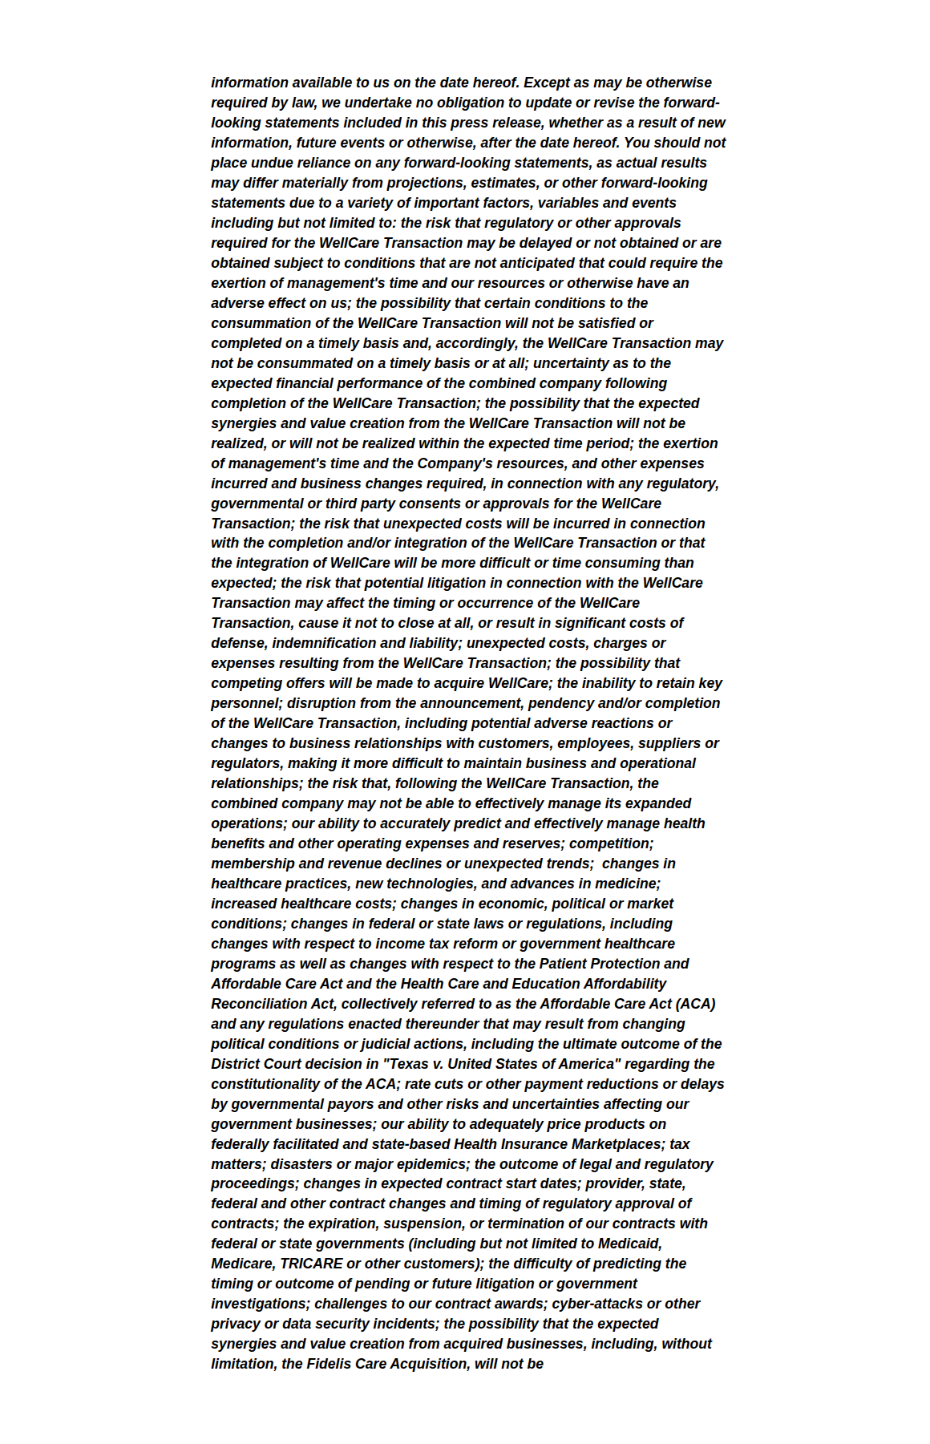information available to us on the date hereof. Except as may be otherwise required by law, we undertake no obligation to update or revise the forward-looking statements included in this press release, whether as a result of new information, future events or otherwise, after the date hereof. You should not place undue reliance on any forward-looking statements, as actual results may differ materially from projections, estimates, or other forward-looking statements due to a variety of important factors, variables and events including but not limited to: the risk that regulatory or other approvals required for the WellCare Transaction may be delayed or not obtained or are obtained subject to conditions that are not anticipated that could require the exertion of management's time and our resources or otherwise have an adverse effect on us; the possibility that certain conditions to the consummation of the WellCare Transaction will not be satisfied or completed on a timely basis and, accordingly, the WellCare Transaction may not be consummated on a timely basis or at all; uncertainty as to the expected financial performance of the combined company following completion of the WellCare Transaction; the possibility that the expected synergies and value creation from the WellCare Transaction will not be realized, or will not be realized within the expected time period; the exertion of management's time and the Company's resources, and other expenses incurred and business changes required, in connection with any regulatory, governmental or third party consents or approvals for the WellCare Transaction; the risk that unexpected costs will be incurred in connection with the completion and/or integration of the WellCare Transaction or that the integration of WellCare will be more difficult or time consuming than expected; the risk that potential litigation in connection with the WellCare Transaction may affect the timing or occurrence of the WellCare Transaction, cause it not to close at all, or result in significant costs of defense, indemnification and liability; unexpected costs, charges or expenses resulting from the WellCare Transaction; the possibility that competing offers will be made to acquire WellCare; the inability to retain key personnel; disruption from the announcement, pendency and/or completion of the WellCare Transaction, including potential adverse reactions or changes to business relationships with customers, employees, suppliers or regulators, making it more difficult to maintain business and operational relationships; the risk that, following the WellCare Transaction, the combined company may not be able to effectively manage its expanded operations; our ability to accurately predict and effectively manage health benefits and other operating expenses and reserves; competition; membership and revenue declines or unexpected trends; changes in healthcare practices, new technologies, and advances in medicine; increased healthcare costs; changes in economic, political or market conditions; changes in federal or state laws or regulations, including changes with respect to income tax reform or government healthcare programs as well as changes with respect to the Patient Protection and Affordable Care Act and the Health Care and Education Affordability Reconciliation Act, collectively referred to as the Affordable Care Act (ACA) and any regulations enacted thereunder that may result from changing political conditions or judicial actions, including the ultimate outcome of the District Court decision in "Texas v. United States of America" regarding the constitutionality of the ACA; rate cuts or other payment reductions or delays by governmental payors and other risks and uncertainties affecting our government businesses; our ability to adequately price products on federally facilitated and state-based Health Insurance Marketplaces; tax matters; disasters or major epidemics; the outcome of legal and regulatory proceedings; changes in expected contract start dates; provider, state, federal and other contract changes and timing of regulatory approval of contracts; the expiration, suspension, or termination of our contracts with federal or state governments (including but not limited to Medicaid, Medicare, TRICARE or other customers); the difficulty of predicting the timing or outcome of pending or future litigation or government investigations; challenges to our contract awards; cyber-attacks or other privacy or data security incidents; the possibility that the expected synergies and value creation from acquired businesses, including, without limitation, the Fidelis Care Acquisition, will not be